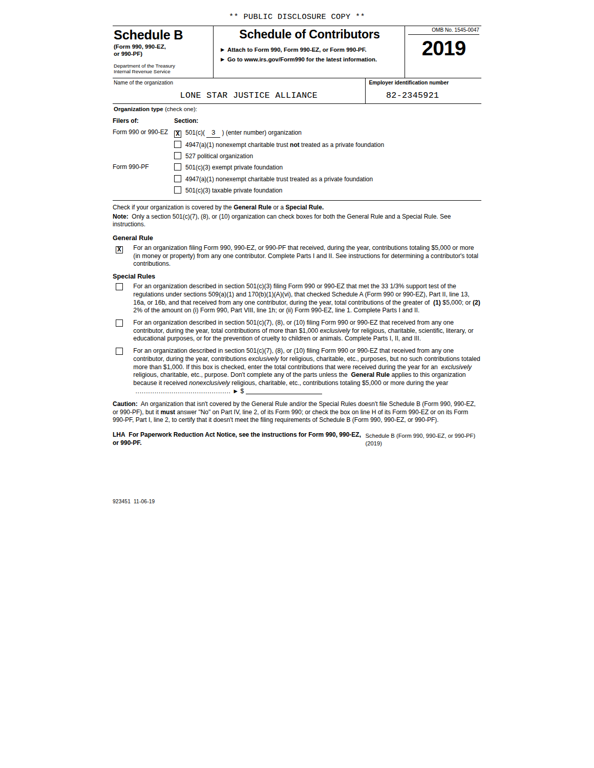** PUBLIC DISCLOSURE COPY **
Schedule B
(Form 990, 990-EZ,
or 990-PF)
Department of the Treasury
Internal Revenue Service
Schedule of Contributors
► Attach to Form 990, Form 990-EZ, or Form 990-PF.
► Go to www.irs.gov/Form990 for the latest information.
OMB No. 1545-0047
2019
Name of the organization
LONE STAR JUSTICE ALLIANCE
Employer identification number
82-2345921
Organization type (check one):
| Filers of: | Section: |
| Form 990 or 990-EZ | 501(c)( 3 ) (enter number) organization |
| | 4947(a)(1) nonexempt charitable trust not treated as a private foundation |
| | 527 political organization |
| Form 990-PF | 501(c)(3) exempt private foundation |
| | 4947(a)(1) nonexempt charitable trust treated as a private foundation |
| | 501(c)(3) taxable private foundation |
Check if your organization is covered by the General Rule or a Special Rule.
Note: Only a section 501(c)(7), (8), or (10) organization can check boxes for both the General Rule and a Special Rule. See instructions.
General Rule
For an organization filing Form 990, 990-EZ, or 990-PF that received, during the year, contributions totaling $5,000 or more (in money or property) from any one contributor. Complete Parts I and II. See instructions for determining a contributor's total contributions.
Special Rules
For an organization described in section 501(c)(3) filing Form 990 or 990-EZ that met the 33 1/3% support test of the regulations under sections 509(a)(1) and 170(b)(1)(A)(vi), that checked Schedule A (Form 990 or 990-EZ), Part II, line 13, 16a, or 16b, and that received from any one contributor, during the year, total contributions of the greater of (1) $5,000; or (2) 2% of the amount on (i) Form 990, Part VIII, line 1h; or (ii) Form 990-EZ, line 1. Complete Parts I and II.
For an organization described in section 501(c)(7), (8), or (10) filing Form 990 or 990-EZ that received from any one contributor, during the year, total contributions of more than $1,000 exclusively for religious, charitable, scientific, literary, or educational purposes, or for the prevention of cruelty to children or animals. Complete Parts I, II, and III.
For an organization described in section 501(c)(7), (8), or (10) filing Form 990 or 990-EZ that received from any one contributor, during the year, contributions exclusively for religious, charitable, etc., purposes, but no such contributions totaled more than $1,000. If this box is checked, enter the total contributions that were received during the year for an exclusively religious, charitable, etc., purpose. Don't complete any of the parts unless the General Rule applies to this organization because it received nonexclusively religious, charitable, etc., contributions totaling $5,000 or more during the year ............................................. ► $
Caution: An organization that isn't covered by the General Rule and/or the Special Rules doesn't file Schedule B (Form 990, 990-EZ, or 990-PF), but it must answer "No" on Part IV, line 2, of its Form 990; or check the box on line H of its Form 990-EZ or on its Form 990-PF, Part I, line 2, to certify that it doesn't meet the filing requirements of Schedule B (Form 990, 990-EZ, or 990-PF).
LHA For Paperwork Reduction Act Notice, see the instructions for Form 990, 990-EZ, or 990-PF.
Schedule B (Form 990, 990-EZ, or 990-PF) (2019)
923451 11-06-19